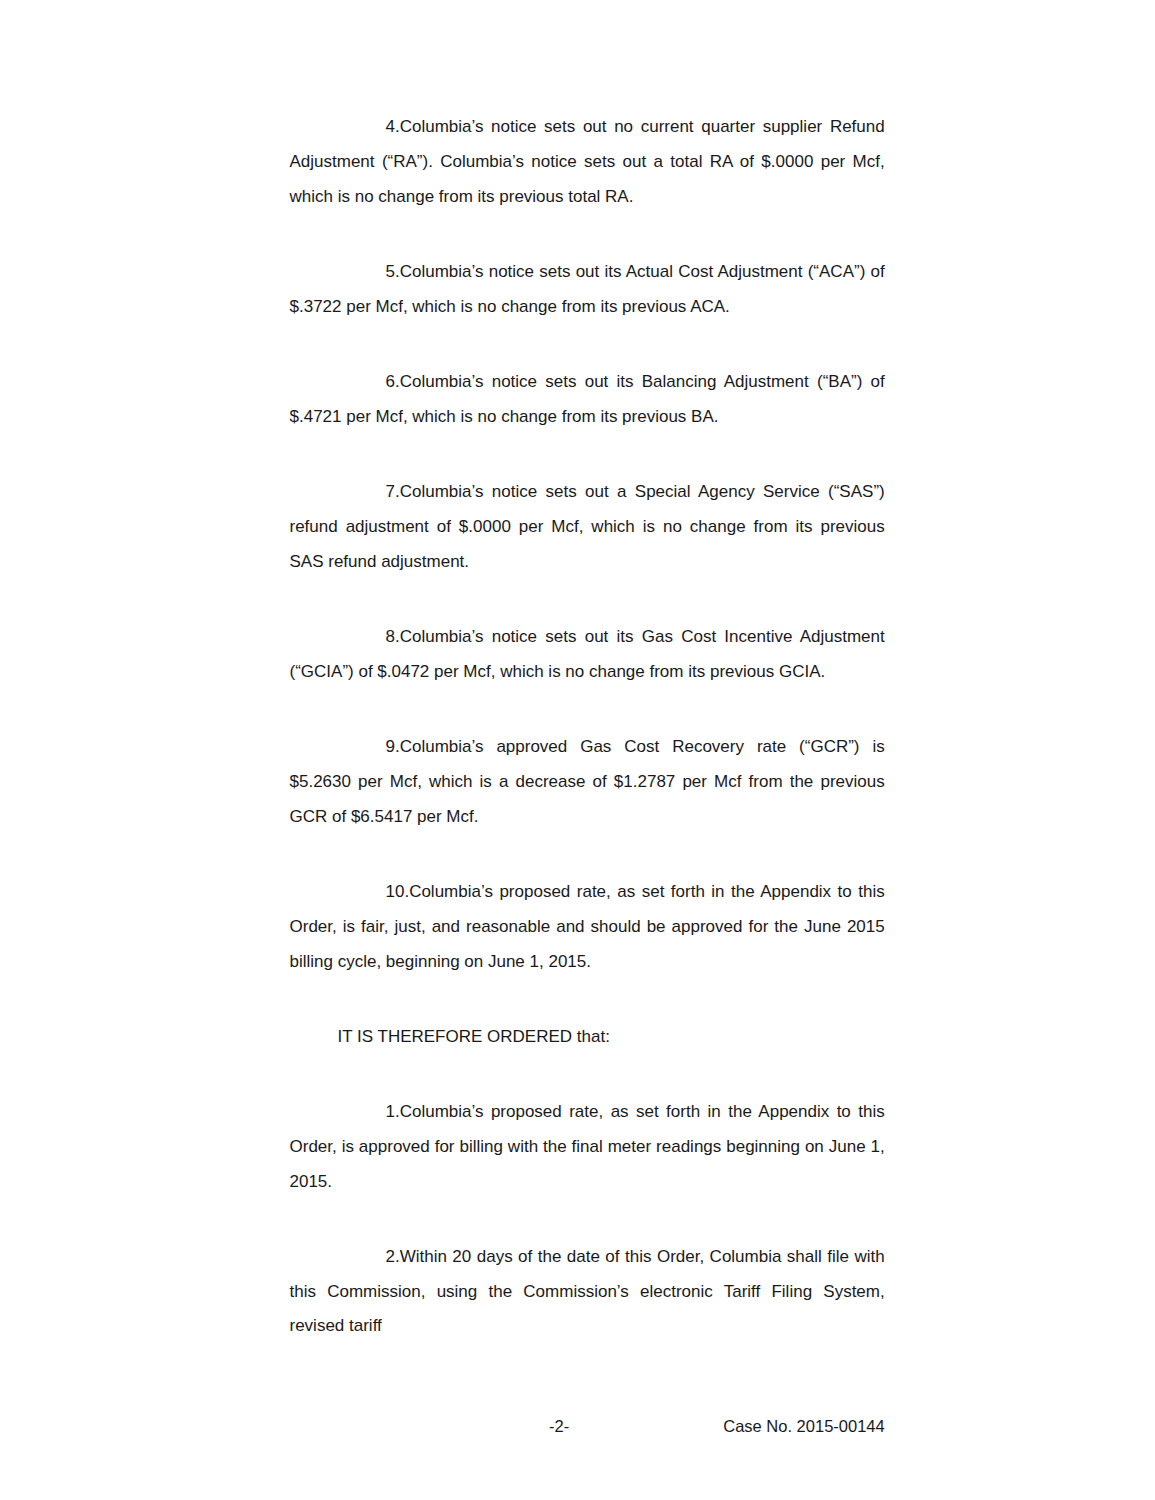4. Columbia’s notice sets out no current quarter supplier Refund Adjustment (“RA”). Columbia’s notice sets out a total RA of $.0000 per Mcf, which is no change from its previous total RA.
5. Columbia’s notice sets out its Actual Cost Adjustment (“ACA”) of $.3722 per Mcf, which is no change from its previous ACA.
6. Columbia’s notice sets out its Balancing Adjustment (“BA”) of $.4721 per Mcf, which is no change from its previous BA.
7. Columbia’s notice sets out a Special Agency Service (“SAS”) refund adjustment of $.0000 per Mcf, which is no change from its previous SAS refund adjustment.
8. Columbia’s notice sets out its Gas Cost Incentive Adjustment (“GCIA”) of $.0472 per Mcf, which is no change from its previous GCIA.
9. Columbia’s approved Gas Cost Recovery rate (“GCR”) is $5.2630 per Mcf, which is a decrease of $1.2787 per Mcf from the previous GCR of $6.5417 per Mcf.
10. Columbia’s proposed rate, as set forth in the Appendix to this Order, is fair, just, and reasonable and should be approved for the June 2015 billing cycle, beginning on June 1, 2015.
IT IS THEREFORE ORDERED that:
1. Columbia’s proposed rate, as set forth in the Appendix to this Order, is approved for billing with the final meter readings beginning on June 1, 2015.
2. Within 20 days of the date of this Order, Columbia shall file with this Commission, using the Commission’s electronic Tariff Filing System, revised tariff
-2-
Case No. 2015-00144